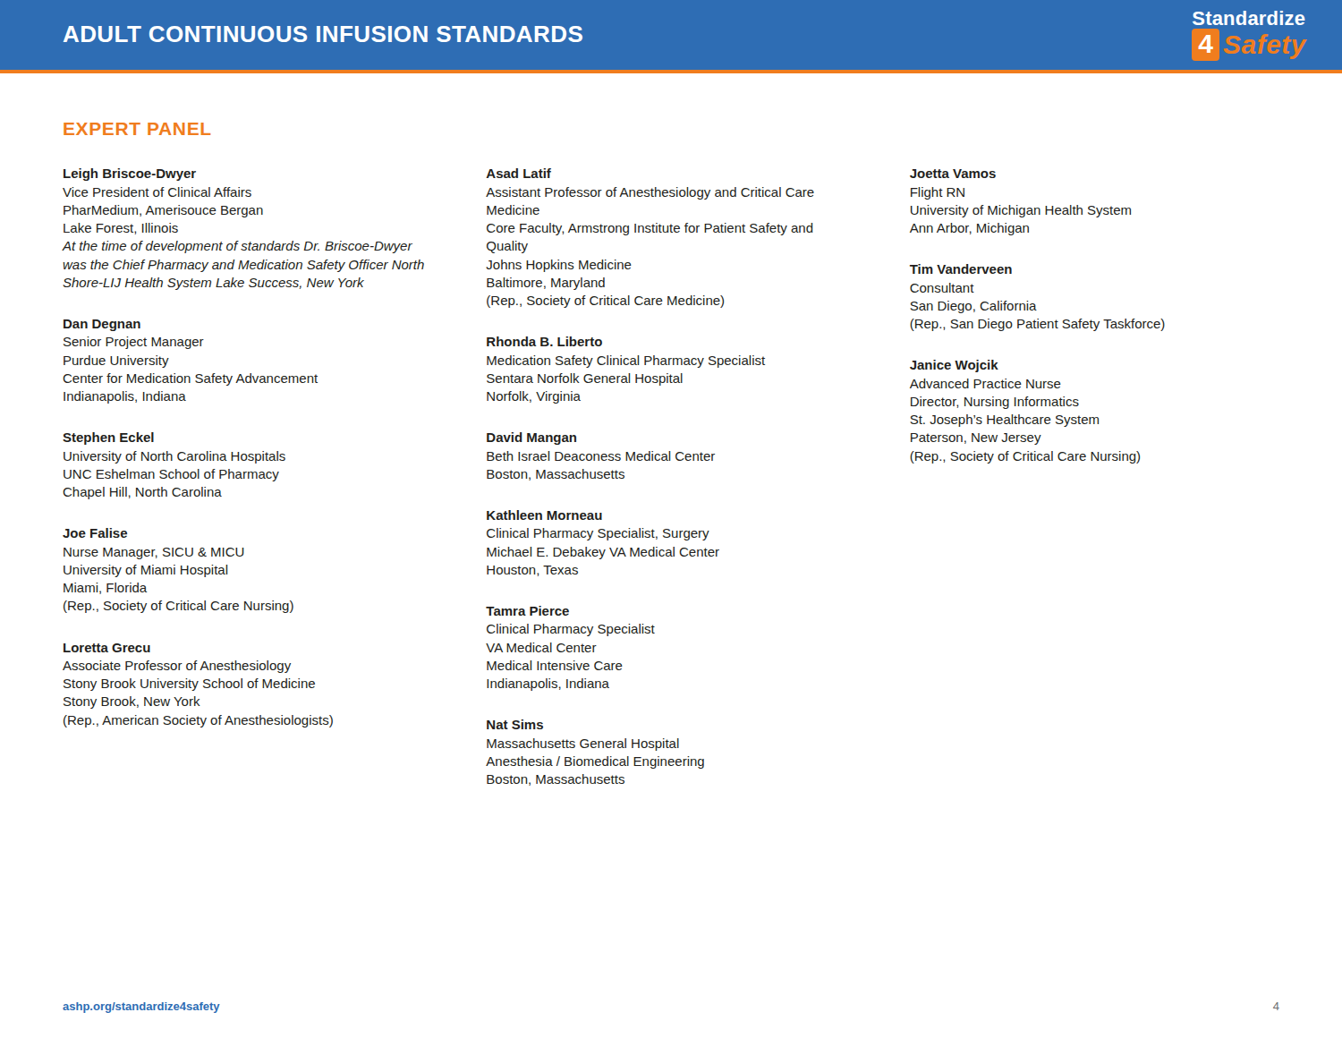Adult Continuous Infusion Standards
Standardize 4 Safety
Expert Panel
Leigh Briscoe-Dwyer
Vice President of Clinical Affairs
PharMedium, Amerisouce Bergan
Lake Forest, Illinois
At the time of development of standards Dr. Briscoe-Dwyer was the Chief Pharmacy and Medication Safety Officer North Shore-LIJ Health System Lake Success, New York
Dan Degnan
Senior Project Manager
Purdue University
Center for Medication Safety Advancement
Indianapolis, Indiana
Stephen Eckel
University of North Carolina Hospitals
UNC Eshelman School of Pharmacy
Chapel Hill, North Carolina
Joe Falise
Nurse Manager, SICU & MICU
University of Miami Hospital
Miami, Florida
(Rep., Society of Critical Care Nursing)
Loretta Grecu
Associate Professor of Anesthesiology
Stony Brook University School of Medicine
Stony Brook, New York
(Rep., American Society of Anesthesiologists)
Asad Latif
Assistant Professor of Anesthesiology and Critical Care Medicine
Core Faculty, Armstrong Institute for Patient Safety and Quality
Johns Hopkins Medicine
Baltimore, Maryland
(Rep., Society of Critical Care Medicine)
Rhonda B. Liberto
Medication Safety Clinical Pharmacy Specialist
Sentara Norfolk General Hospital
Norfolk, Virginia
David Mangan
Beth Israel Deaconess Medical Center
Boston, Massachusetts
Kathleen Morneau
Clinical Pharmacy Specialist, Surgery
Michael E. Debakey VA Medical Center
Houston, Texas
Tamra Pierce
Clinical Pharmacy Specialist
VA Medical Center
Medical Intensive Care
Indianapolis, Indiana
Nat Sims
Massachusetts General Hospital
Anesthesia / Biomedical Engineering
Boston, Massachusetts
Joetta Vamos
Flight RN
University of Michigan Health System
Ann Arbor, Michigan
Tim Vanderveen
Consultant
San Diego, California
(Rep., San Diego Patient Safety Taskforce)
Janice Wojcik
Advanced Practice Nurse
Director, Nursing Informatics
St. Joseph’s Healthcare System
Paterson, New Jersey
(Rep., Society of Critical Care Nursing)
ashp.org/standardize4safety 4